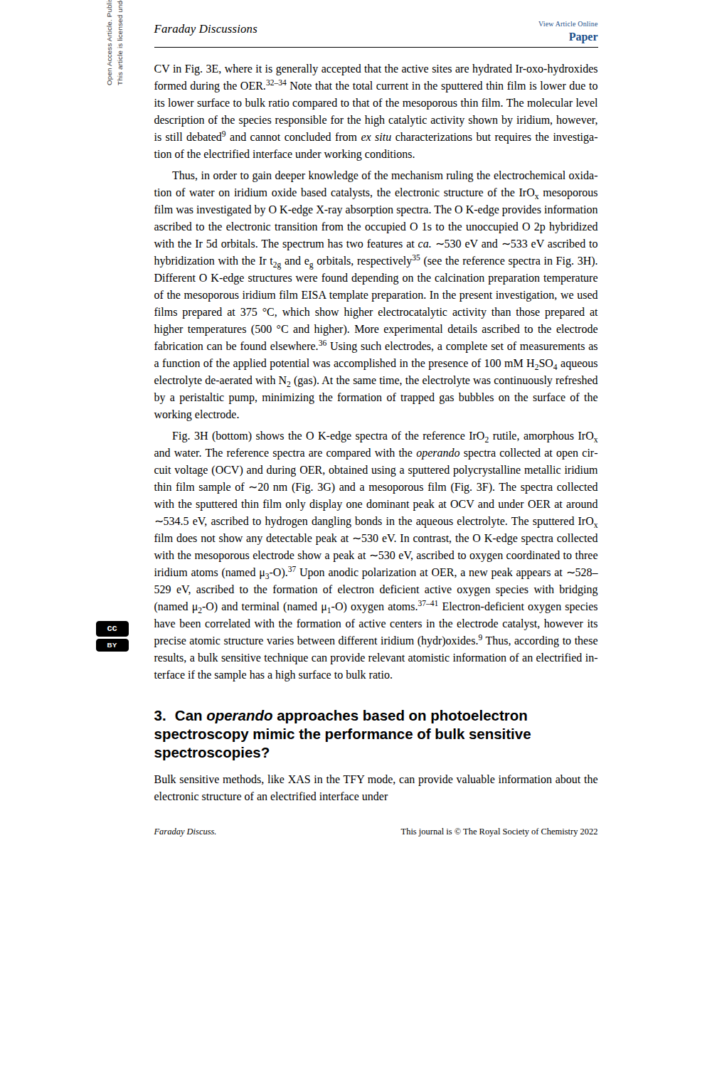Open Access Article. Published on 08 February 2022. Downloaded on 5/9/2022 9:13:07 AM.
This article is licensed under a Creative Commons Attribution 3.0 Unported Licence.
cc
BY
Faraday Discussions
View Article Online Paper
CV in Fig. 3E, where it is generally accepted that the active sites are hydrated Ir-oxo-hydroxides formed during the OER.32–34 Note that the total current in the sputtered thin film is lower due to its lower surface to bulk ratio compared to that of the mesoporous thin film. The molecular level description of the species responsible for the high catalytic activity shown by iridium, however, is still debated9 and cannot concluded from ex situ characterizations but requires the investigation of the electrified interface under working conditions.
Thus, in order to gain deeper knowledge of the mechanism ruling the electrochemical oxidation of water on iridium oxide based catalysts, the electronic structure of the IrOx mesoporous film was investigated by O K-edge X-ray absorption spectra. The O K-edge provides information ascribed to the electronic transition from the occupied O 1s to the unoccupied O 2p hybridized with the Ir 5d orbitals. The spectrum has two features at ca. ∼530 eV and ∼533 eV ascribed to hybridization with the Ir t2g and eg orbitals, respectively35 (see the reference spectra in Fig. 3H). Different O K-edge structures were found depending on the calcination preparation temperature of the mesoporous iridium film EISA template preparation. In the present investigation, we used films prepared at 375 °C, which show higher electrocatalytic activity than those prepared at higher temperatures (500 °C and higher). More experimental details ascribed to the electrode fabrication can be found elsewhere.36 Using such electrodes, a complete set of measurements as a function of the applied potential was accomplished in the presence of 100 mM H2SO4 aqueous electrolyte de-aerated with N2 (gas). At the same time, the electrolyte was continuously refreshed by a peristaltic pump, minimizing the formation of trapped gas bubbles on the surface of the working electrode.
Fig. 3H (bottom) shows the O K-edge spectra of the reference IrO2 rutile, amorphous IrOx and water. The reference spectra are compared with the operando spectra collected at open circuit voltage (OCV) and during OER, obtained using a sputtered polycrystalline metallic iridium thin film sample of ∼20 nm (Fig. 3G) and a mesoporous film (Fig. 3F). The spectra collected with the sputtered thin film only display one dominant peak at OCV and under OER at around ∼534.5 eV, ascribed to hydrogen dangling bonds in the aqueous electrolyte. The sputtered IrOx film does not show any detectable peak at ∼530 eV. In contrast, the O K-edge spectra collected with the mesoporous electrode show a peak at ∼530 eV, ascribed to oxygen coordinated to three iridium atoms (named μ3-O).37 Upon anodic polarization at OER, a new peak appears at ∼528–529 eV, ascribed to the formation of electron deficient active oxygen species with bridging (named μ2-O) and terminal (named μ1-O) oxygen atoms.37–41 Electron-deficient oxygen species have been correlated with the formation of active centers in the electrode catalyst, however its precise atomic structure varies between different iridium (hydr)oxides.9 Thus, according to these results, a bulk sensitive technique can provide relevant atomistic information of an electrified interface if the sample has a high surface to bulk ratio.
3. Can operando approaches based on photoelectron spectroscopy mimic the performance of bulk sensitive spectroscopies?
Bulk sensitive methods, like XAS in the TFY mode, can provide valuable information about the electronic structure of an electrified interface under
Faraday Discuss.
This journal is © The Royal Society of Chemistry 2022